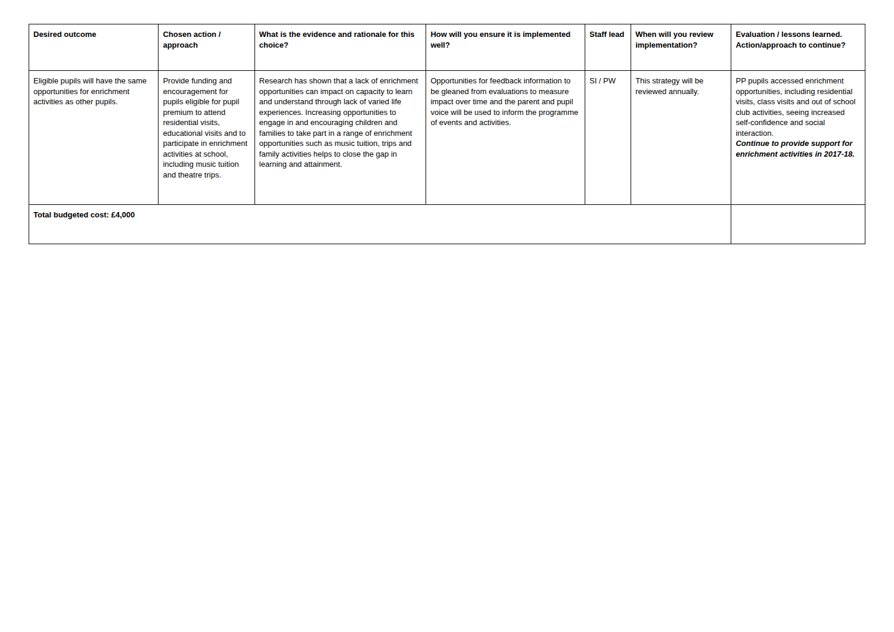| Desired outcome | Chosen action / approach | What is the evidence and rationale for this choice? | How will you ensure it is implemented well? | Staff lead | When will you review implementation? | Evaluation / lessons learned. Action/approach to continue? |
| --- | --- | --- | --- | --- | --- | --- |
| Eligible pupils will have the same opportunities for enrichment activities as other pupils. | Provide funding and encouragement for pupils eligible for pupil premium to attend residential visits, educational visits and to participate in enrichment activities at school, including music tuition and theatre trips. | Research has shown that a lack of enrichment opportunities can impact on capacity to learn and understand through lack of varied life experiences. Increasing opportunities to engage in and encouraging children and families to take part in a range of enrichment opportunities such as music tuition, trips and family activities helps to close the gap in learning and attainment. | Opportunities for feedback information to be gleaned from evaluations to measure impact over time and the parent and pupil voice will be used to inform the programme of events and activities. | SI / PW | This strategy will be reviewed annually. | PP pupils accessed enrichment opportunities, including residential visits, class visits and out of school club activities, seeing increased self-confidence and social interaction. Continue to provide support for enrichment activities in 2017-18. |
| Total budgeted cost: £4,000 | |